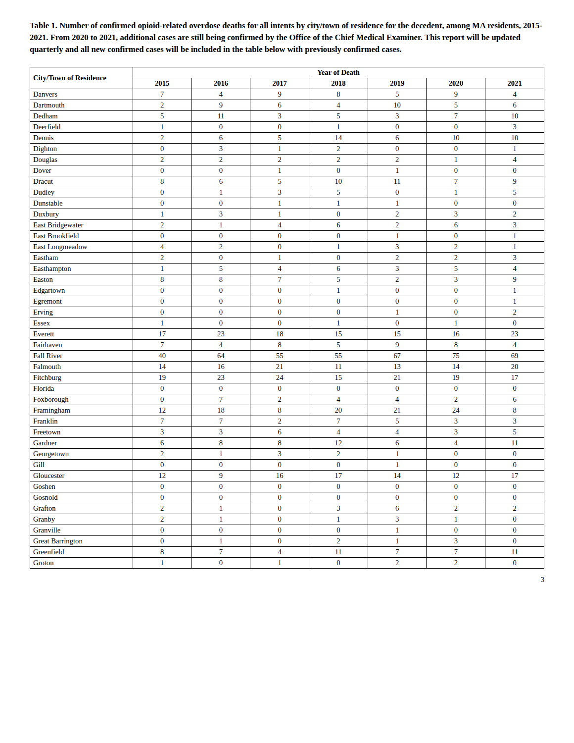Table 1. Number of confirmed opioid-related overdose deaths for all intents by city/town of residence for the decedent, among MA residents, 2015-2021. From 2020 to 2021, additional cases are still being confirmed by the Office of the Chief Medical Examiner. This report will be updated quarterly and all new confirmed cases will be included in the table below with previously confirmed cases.
| City/Town of Residence | Year of Death |
| --- | --- |
| 2015 | 2016 | 2017 | 2018 | 2019 | 2020 | 2021 |
| Danvers | 7 | 4 | 9 | 8 | 5 | 9 | 4 |
| Dartmouth | 2 | 9 | 6 | 4 | 10 | 5 | 6 |
| Dedham | 5 | 11 | 3 | 5 | 3 | 7 | 10 |
| Deerfield | 1 | 0 | 0 | 1 | 0 | 0 | 3 |
| Dennis | 2 | 6 | 5 | 14 | 6 | 10 | 10 |
| Dighton | 0 | 3 | 1 | 2 | 0 | 0 | 1 |
| Douglas | 2 | 2 | 2 | 2 | 2 | 1 | 4 |
| Dover | 0 | 0 | 1 | 0 | 1 | 0 | 0 |
| Dracut | 8 | 6 | 5 | 10 | 11 | 7 | 9 |
| Dudley | 0 | 1 | 3 | 5 | 0 | 1 | 5 |
| Dunstable | 0 | 0 | 1 | 1 | 1 | 0 | 0 |
| Duxbury | 1 | 3 | 1 | 0 | 2 | 3 | 2 |
| East Bridgewater | 2 | 1 | 4 | 6 | 2 | 6 | 3 |
| East Brookfield | 0 | 0 | 0 | 0 | 1 | 0 | 1 |
| East Longmeadow | 4 | 2 | 0 | 1 | 3 | 2 | 1 |
| Eastham | 2 | 0 | 1 | 0 | 2 | 2 | 3 |
| Easthampton | 1 | 5 | 4 | 6 | 3 | 5 | 4 |
| Easton | 8 | 8 | 7 | 5 | 2 | 3 | 9 |
| Edgartown | 0 | 0 | 0 | 1 | 0 | 0 | 1 |
| Egremont | 0 | 0 | 0 | 0 | 0 | 0 | 1 |
| Erving | 0 | 0 | 0 | 0 | 1 | 0 | 2 |
| Essex | 1 | 0 | 0 | 1 | 0 | 1 | 0 |
| Everett | 17 | 23 | 18 | 15 | 15 | 16 | 23 |
| Fairhaven | 7 | 4 | 8 | 5 | 9 | 8 | 4 |
| Fall River | 40 | 64 | 55 | 55 | 67 | 75 | 69 |
| Falmouth | 14 | 16 | 21 | 11 | 13 | 14 | 20 |
| Fitchburg | 19 | 23 | 24 | 15 | 21 | 19 | 17 |
| Florida | 0 | 0 | 0 | 0 | 0 | 0 | 0 |
| Foxborough | 0 | 7 | 2 | 4 | 4 | 2 | 6 |
| Framingham | 12 | 18 | 8 | 20 | 21 | 24 | 8 |
| Franklin | 7 | 7 | 2 | 7 | 5 | 3 | 3 |
| Freetown | 3 | 3 | 6 | 4 | 4 | 3 | 5 |
| Gardner | 6 | 8 | 8 | 12 | 6 | 4 | 11 |
| Georgetown | 2 | 1 | 3 | 2 | 1 | 0 | 0 |
| Gill | 0 | 0 | 0 | 0 | 1 | 0 | 0 |
| Gloucester | 12 | 9 | 16 | 17 | 14 | 12 | 17 |
| Goshen | 0 | 0 | 0 | 0 | 0 | 0 | 0 |
| Gosnold | 0 | 0 | 0 | 0 | 0 | 0 | 0 |
| Grafton | 2 | 1 | 0 | 3 | 6 | 2 | 2 |
| Granby | 2 | 1 | 0 | 1 | 3 | 1 | 0 |
| Granville | 0 | 0 | 0 | 0 | 1 | 0 | 0 |
| Great Barrington | 0 | 1 | 0 | 2 | 1 | 3 | 0 |
| Greenfield | 8 | 7 | 4 | 11 | 7 | 7 | 11 |
| Groton | 1 | 0 | 1 | 0 | 2 | 2 | 0 |
3